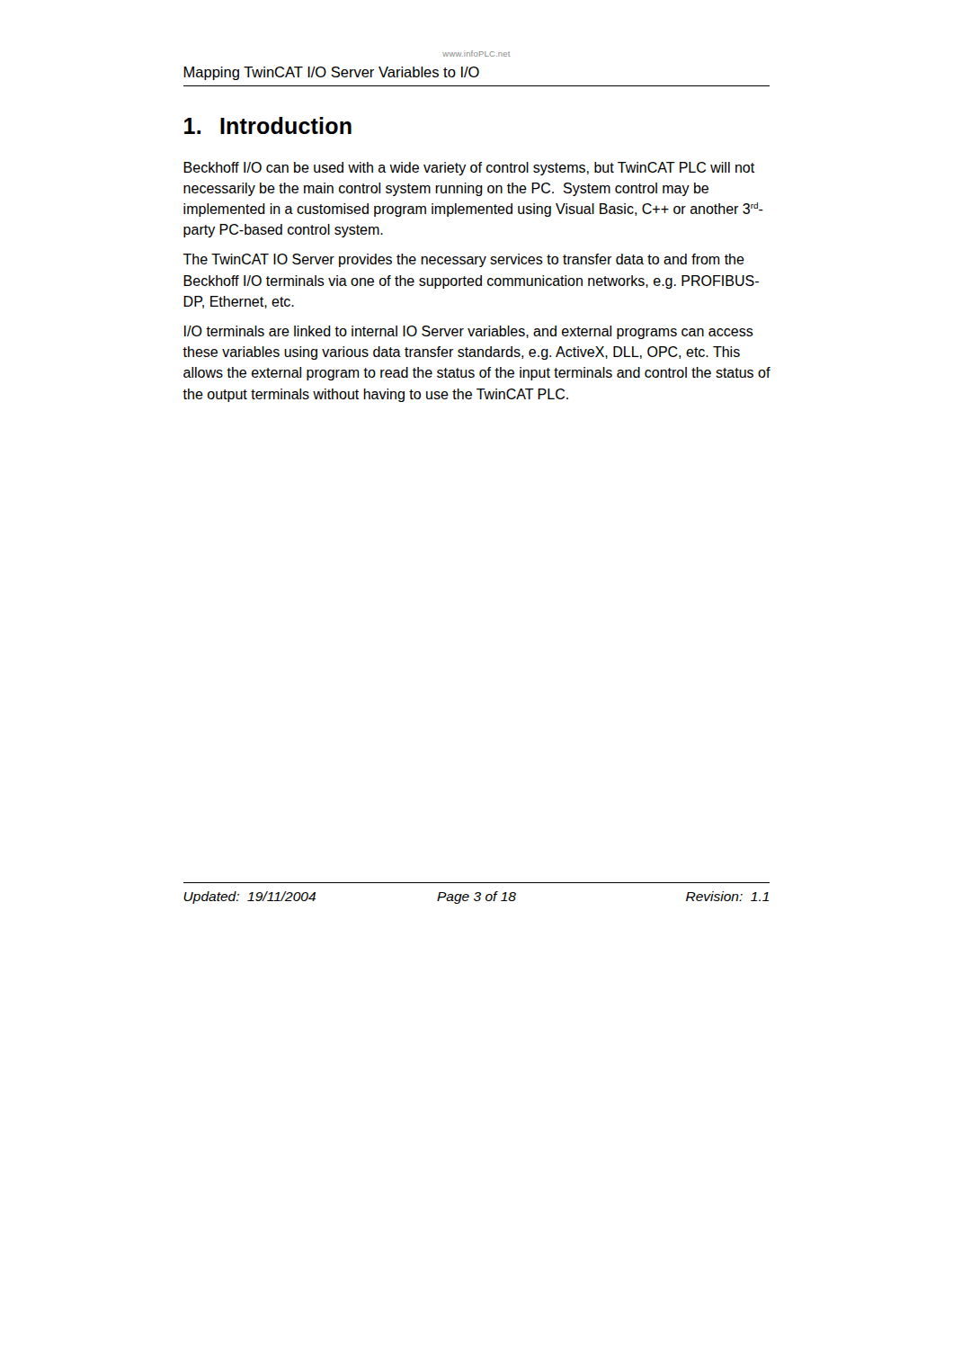www.infoPLC.net
Mapping TwinCAT I/O Server Variables to I/O
1. Introduction
Beckhoff I/O can be used with a wide variety of control systems, but TwinCAT PLC will not necessarily be the main control system running on the PC. System control may be implemented in a customised program implemented using Visual Basic, C++ or another 3rd-party PC-based control system.
The TwinCAT IO Server provides the necessary services to transfer data to and from the Beckhoff I/O terminals via one of the supported communication networks, e.g. PROFIBUS-DP, Ethernet, etc.
I/O terminals are linked to internal IO Server variables, and external programs can access these variables using various data transfer standards, e.g. ActiveX, DLL, OPC, etc. This allows the external program to read the status of the input terminals and control the status of the output terminals without having to use the TwinCAT PLC.
Updated: 19/11/2004
Page 3 of 18
Revision: 1.1